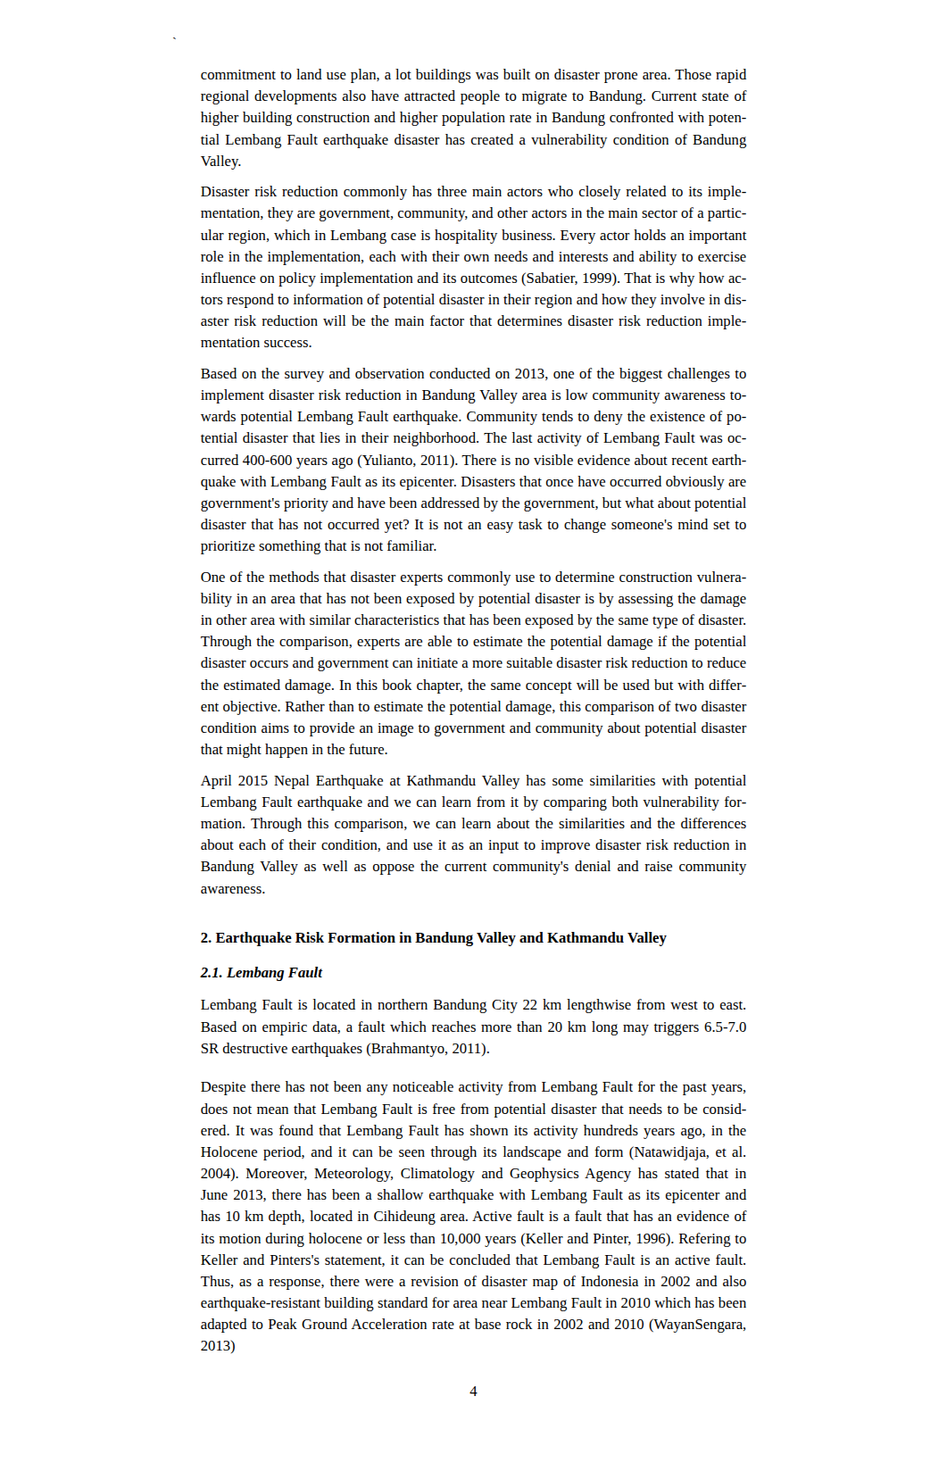`
commitment to land use plan, a lot buildings was built on disaster prone area. Those rapid regional developments also have attracted people to migrate to Bandung. Current state of higher building construction and higher population rate in Bandung confronted with potential Lembang Fault earthquake disaster has created a vulnerability condition of Bandung Valley.
Disaster risk reduction commonly has three main actors who closely related to its implementation, they are government, community, and other actors in the main sector of a particular region, which in Lembang case is hospitality business. Every actor holds an important role in the implementation, each with their own needs and interests and ability to exercise influence on policy implementation and its outcomes (Sabatier, 1999). That is why how actors respond to information of potential disaster in their region and how they involve in disaster risk reduction will be the main factor that determines disaster risk reduction implementation success.
Based on the survey and observation conducted on 2013, one of the biggest challenges to implement disaster risk reduction in Bandung Valley area is low community awareness towards potential Lembang Fault earthquake. Community tends to deny the existence of potential disaster that lies in their neighborhood. The last activity of Lembang Fault was occurred 400-600 years ago (Yulianto, 2011). There is no visible evidence about recent earthquake with Lembang Fault as its epicenter. Disasters that once have occurred obviously are government's priority and have been addressed by the government, but what about potential disaster that has not occurred yet? It is not an easy task to change someone's mind set to prioritize something that is not familiar.
One of the methods that disaster experts commonly use to determine construction vulnerability in an area that has not been exposed by potential disaster is by assessing the damage in other area with similar characteristics that has been exposed by the same type of disaster. Through the comparison, experts are able to estimate the potential damage if the potential disaster occurs and government can initiate a more suitable disaster risk reduction to reduce the estimated damage. In this book chapter, the same concept will be used but with different objective. Rather than to estimate the potential damage, this comparison of two disaster condition aims to provide an image to government and community about potential disaster that might happen in the future.
April 2015 Nepal Earthquake at Kathmandu Valley has some similarities with potential Lembang Fault earthquake and we can learn from it by comparing both vulnerability formation. Through this comparison, we can learn about the similarities and the differences about each of their condition, and use it as an input to improve disaster risk reduction in Bandung Valley as well as oppose the current community's denial and raise community awareness.
2. Earthquake Risk Formation in Bandung Valley and Kathmandu Valley
2.1. Lembang Fault
Lembang Fault is located in northern Bandung City 22 km lengthwise from west to east. Based on empiric data, a fault which reaches more than 20 km long may triggers 6.5-7.0 SR destructive earthquakes (Brahmantyo, 2011).
Despite there has not been any noticeable activity from Lembang Fault for the past years, does not mean that Lembang Fault is free from potential disaster that needs to be considered. It was found that Lembang Fault has shown its activity hundreds years ago, in the Holocene period, and it can be seen through its landscape and form (Natawidjaja, et al. 2004). Moreover, Meteorology, Climatology and Geophysics Agency has stated that in June 2013, there has been a shallow earthquake with Lembang Fault as its epicenter and has 10 km depth, located in Cihideung area. Active fault is a fault that has an evidence of its motion during holocene or less than 10,000 years (Keller and Pinter, 1996). Refering to Keller and Pinters's statement, it can be concluded that Lembang Fault is an active fault. Thus, as a response, there were a revision of disaster map of Indonesia in 2002 and also earthquake-resistant building standard for area near Lembang Fault in 2010 which has been adapted to Peak Ground Acceleration rate at base rock in 2002 and 2010 (WayanSengara, 2013)
4